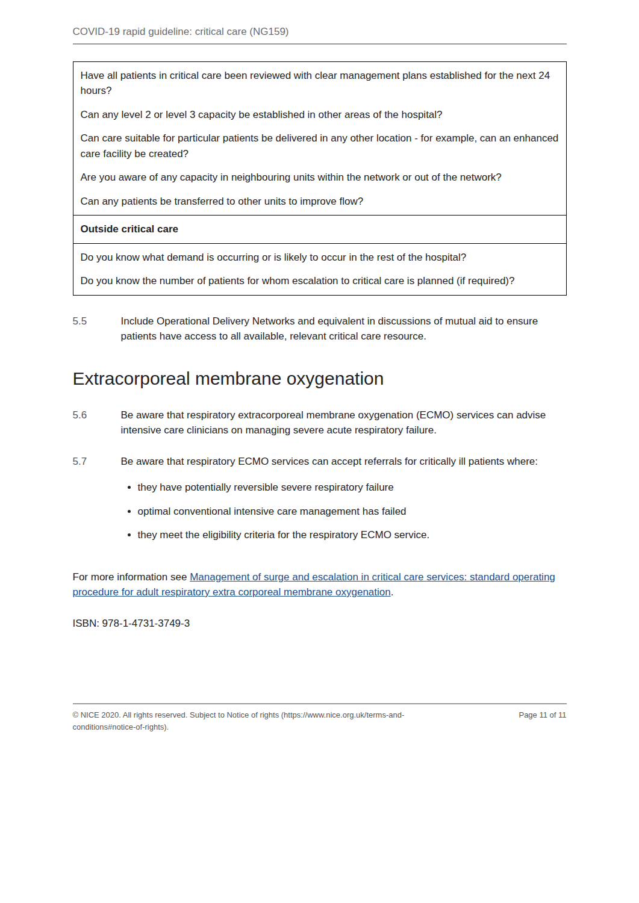COVID-19 rapid guideline: critical care (NG159)
| Have all patients in critical care been reviewed with clear management plans established for the next 24 hours? Can any level 2 or level 3 capacity be established in other areas of the hospital? Can care suitable for particular patients be delivered in any other location - for example, can an enhanced care facility be created? Are you aware of any capacity in neighbouring units within the network or out of the network? Can any patients be transferred to other units to improve flow? |
| Outside critical care |
| Do you know what demand is occurring or is likely to occur in the rest of the hospital? Do you know the number of patients for whom escalation to critical care is planned (if required)? |
5.5
Include Operational Delivery Networks and equivalent in discussions of mutual aid to ensure patients have access to all available, relevant critical care resource.
Extracorporeal membrane oxygenation
5.6
Be aware that respiratory extracorporeal membrane oxygenation (ECMO) services can advise intensive care clinicians on managing severe acute respiratory failure.
5.7
Be aware that respiratory ECMO services can accept referrals for critically ill patients where:
they have potentially reversible severe respiratory failure
optimal conventional intensive care management has failed
they meet the eligibility criteria for the respiratory ECMO service.
For more information see Management of surge and escalation in critical care services: standard operating procedure for adult respiratory extra corporeal membrane oxygenation.
ISBN: 978-1-4731-3749-3
© NICE 2020. All rights reserved. Subject to Notice of rights (https://www.nice.org.uk/terms-and-conditions#notice-of-rights).
Page 11 of 11